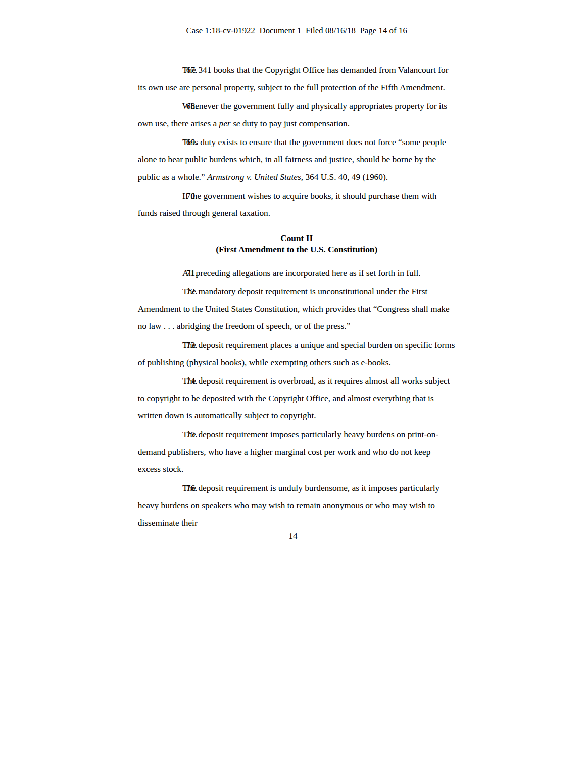Case 1:18-cv-01922 Document 1 Filed 08/16/18 Page 14 of 16
67. The 341 books that the Copyright Office has demanded from Valancourt for its own use are personal property, subject to the full protection of the Fifth Amendment.
68. Whenever the government fully and physically appropriates property for its own use, there arises a per se duty to pay just compensation.
69. This duty exists to ensure that the government does not force “some people alone to bear public burdens which, in all fairness and justice, should be borne by the public as a whole.” Armstrong v. United States, 364 U.S. 40, 49 (1960).
70. If the government wishes to acquire books, it should purchase them with funds raised through general taxation.
Count II (First Amendment to the U.S. Constitution)
71. All preceding allegations are incorporated here as if set forth in full.
72. The mandatory deposit requirement is unconstitutional under the First Amendment to the United States Constitution, which provides that “Congress shall make no law . . . abridging the freedom of speech, or of the press.”
73. The deposit requirement places a unique and special burden on specific forms of publishing (physical books), while exempting others such as e-books.
74. The deposit requirement is overbroad, as it requires almost all works subject to copyright to be deposited with the Copyright Office, and almost everything that is written down is automatically subject to copyright.
75. The deposit requirement imposes particularly heavy burdens on print-on-demand publishers, who have a higher marginal cost per work and who do not keep excess stock.
76. The deposit requirement is unduly burdensome, as it imposes particularly heavy burdens on speakers who may wish to remain anonymous or who may wish to disseminate their
14